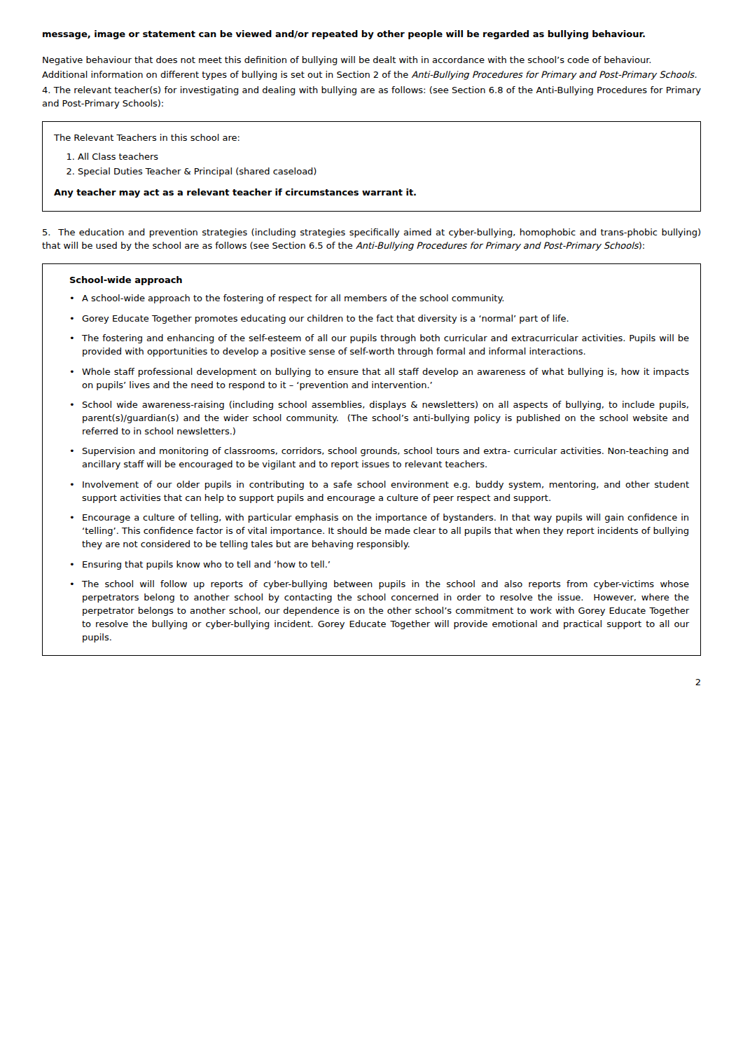message, image or statement can be viewed and/or repeated by other people will be regarded as bullying behaviour.
Negative behaviour that does not meet this definition of bullying will be dealt with in accordance with the school’s code of behaviour.
Additional information on different types of bullying is set out in Section 2 of the Anti-Bullying Procedures for Primary and Post-Primary Schools.
4. The relevant teacher(s) for investigating and dealing with bullying are as follows: (see Section 6.8 of the Anti-Bullying Procedures for Primary and Post-Primary Schools):
The Relevant Teachers in this school are:
All Class teachers
Special Duties Teacher & Principal (shared caseload)
Any teacher may act as a relevant teacher if circumstances warrant it.
5. The education and prevention strategies (including strategies specifically aimed at cyber-bullying, homophobic and trans-phobic bullying) that will be used by the school are as follows (see Section 6.5 of the Anti-Bullying Procedures for Primary and Post-Primary Schools):
School-wide approach
A school-wide approach to the fostering of respect for all members of the school community.
Gorey Educate Together promotes educating our children to the fact that diversity is a ‘normal’ part of life.
The fostering and enhancing of the self-esteem of all our pupils through both curricular and extracurricular activities. Pupils will be provided with opportunities to develop a positive sense of self-worth through formal and informal interactions.
Whole staff professional development on bullying to ensure that all staff develop an awareness of what bullying is, how it impacts on pupils’ lives and the need to respond to it – ‘prevention and intervention.’
School wide awareness-raising (including school assemblies, displays & newsletters) on all aspects of bullying, to include pupils, parent(s)/guardian(s) and the wider school community. (The school’s anti-bullying policy is published on the school website and referred to in school newsletters.)
Supervision and monitoring of classrooms, corridors, school grounds, school tours and extra- curricular activities. Non-teaching and ancillary staff will be encouraged to be vigilant and to report issues to relevant teachers.
Involvement of our older pupils in contributing to a safe school environment e.g. buddy system, mentoring, and other student support activities that can help to support pupils and encourage a culture of peer respect and support.
Encourage a culture of telling, with particular emphasis on the importance of bystanders. In that way pupils will gain confidence in ‘telling’. This confidence factor is of vital importance. It should be made clear to all pupils that when they report incidents of bullying they are not considered to be telling tales but are behaving responsibly.
Ensuring that pupils know who to tell and ‘how to tell.’
The school will follow up reports of cyber-bullying between pupils in the school and also reports from cyber-victims whose perpetrators belong to another school by contacting the school concerned in order to resolve the issue. However, where the perpetrator belongs to another school, our dependence is on the other school’s commitment to work with Gorey Educate Together to resolve the bullying or cyber-bullying incident. Gorey Educate Together will provide emotional and practical support to all our pupils.
2